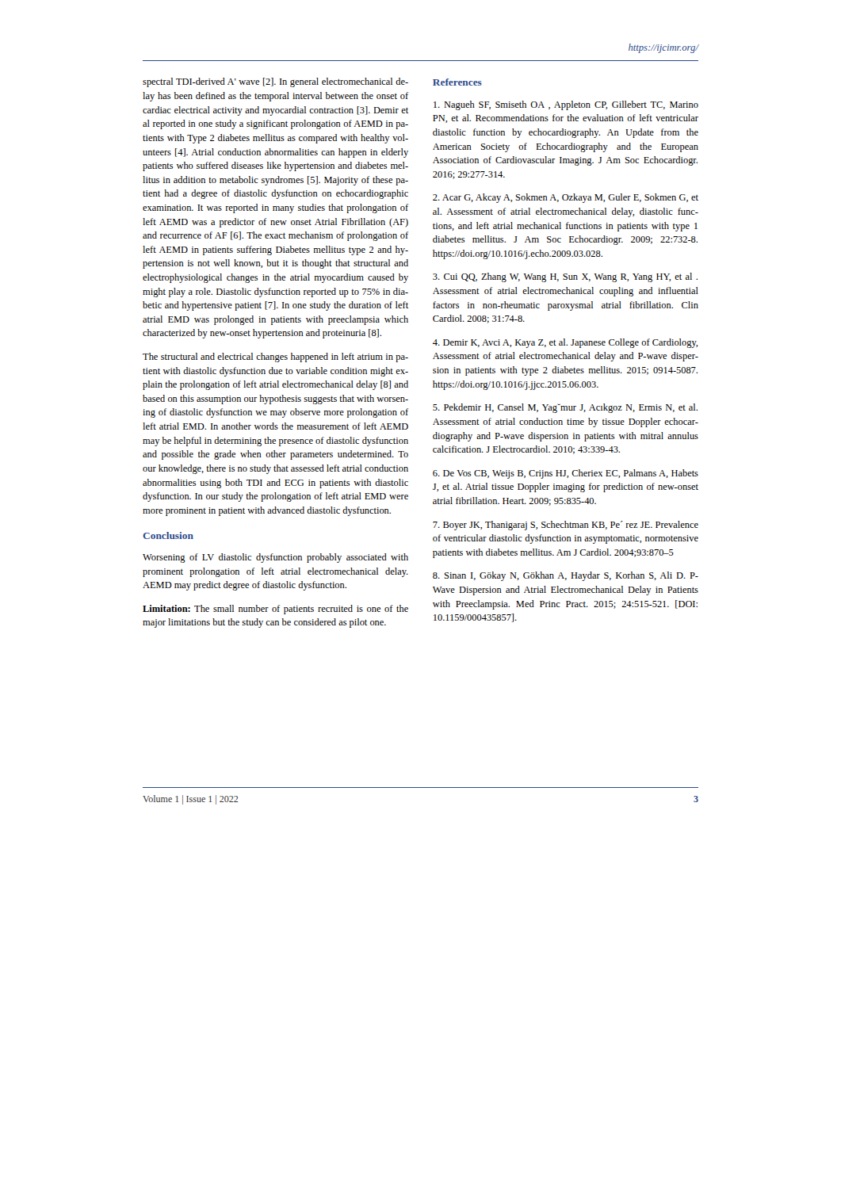https://ijcimr.org/
spectral TDI-derived A' wave [2]. In general electromechanical delay has been defined as the temporal interval between the onset of cardiac electrical activity and myocardial contraction [3]. Demir et al reported in one study a significant prolongation of AEMD in patients with Type 2 diabetes mellitus as compared with healthy volunteers [4]. Atrial conduction abnormalities can happen in elderly patients who suffered diseases like hypertension and diabetes mellitus in addition to metabolic syndromes [5]. Majority of these patient had a degree of diastolic dysfunction on echocardiographic examination. It was reported in many studies that prolongation of left AEMD was a predictor of new onset Atrial Fibrillation (AF) and recurrence of AF [6]. The exact mechanism of prolongation of left AEMD in patients suffering Diabetes mellitus type 2 and hypertension is not well known, but it is thought that structural and electrophysiological changes in the atrial myocardium caused by might play a role. Diastolic dysfunction reported up to 75% in diabetic and hypertensive patient [7]. In one study the duration of left atrial EMD was prolonged in patients with preeclampsia which characterized by new-onset hypertension and proteinuria [8].
The structural and electrical changes happened in left atrium in patient with diastolic dysfunction due to variable condition might explain the prolongation of left atrial electromechanical delay [8] and based on this assumption our hypothesis suggests that with worsening of diastolic dysfunction we may observe more prolongation of left atrial EMD. In another words the measurement of left AEMD may be helpful in determining the presence of diastolic dysfunction and possible the grade when other parameters undetermined. To our knowledge, there is no study that assessed left atrial conduction abnormalities using both TDI and ECG in patients with diastolic dysfunction. In our study the prolongation of left atrial EMD were more prominent in patient with advanced diastolic dysfunction.
Conclusion
Worsening of LV diastolic dysfunction probably associated with prominent prolongation of left atrial electromechanical delay. AEMD may predict degree of diastolic dysfunction.
Limitation: The small number of patients recruited is one of the major limitations but the study can be considered as pilot one.
References
1. Nagueh SF, Smiseth OA , Appleton CP, Gillebert TC, Marino PN, et al. Recommendations for the evaluation of left ventricular diastolic function by echocardiography. An Update from the American Society of Echocardiography and the European Association of Cardiovascular Imaging. J Am Soc Echocardiogr. 2016; 29:277-314.
2. Acar G, Akcay A, Sokmen A, Ozkaya M, Guler E, Sokmen G, et al. Assessment of atrial electromechanical delay, diastolic functions, and left atrial mechanical functions in patients with type 1 diabetes mellitus. J Am Soc Echocardiogr. 2009; 22:732-8. https://doi.org/10.1016/j.echo.2009.03.028.
3. Cui QQ, Zhang W, Wang H, Sun X, Wang R, Yang HY, et al . Assessment of atrial electromechanical coupling and influential factors in non-rheumatic paroxysmal atrial fibrillation. Clin Cardiol. 2008; 31:74-8.
4. Demir K, Avci A, Kaya Z, et al. Japanese College of Cardiology, Assessment of atrial electromechanical delay and P-wave dispersion in patients with type 2 diabetes mellitus. 2015; 0914-5087. https://doi.org/10.1016/j.jjcc.2015.06.003.
5. Pekdemir H, Cansel M, Yag˘mur J, Acıkgoz N, Ermis N, et al. Assessment of atrial conduction time by tissue Doppler echocardiography and P-wave dispersion in patients with mitral annulus calcification. J Electrocardiol. 2010; 43:339-43.
6. De Vos CB, Weijs B, Crijns HJ, Cheriex EC, Palmans A, Habets J, et al. Atrial tissue Doppler imaging for prediction of new-onset atrial fibrillation. Heart. 2009; 95:835-40.
7. Boyer JK, Thanigaraj S, Schechtman KB, Pe´ rez JE. Prevalence of ventricular diastolic dysfunction in asymptomatic, normotensive patients with diabetes mellitus. Am J Cardiol. 2004;93:870–5
8. Sinan I, Gökay N, Gökhan A, Haydar S, Korhan S, Ali D. P-Wave Dispersion and Atrial Electromechanical Delay in Patients with Preeclampsia. Med Princ Pract. 2015; 24:515-521. [DOI: 10.1159/000435857].
Volume 1 | Issue 1 | 2022
3